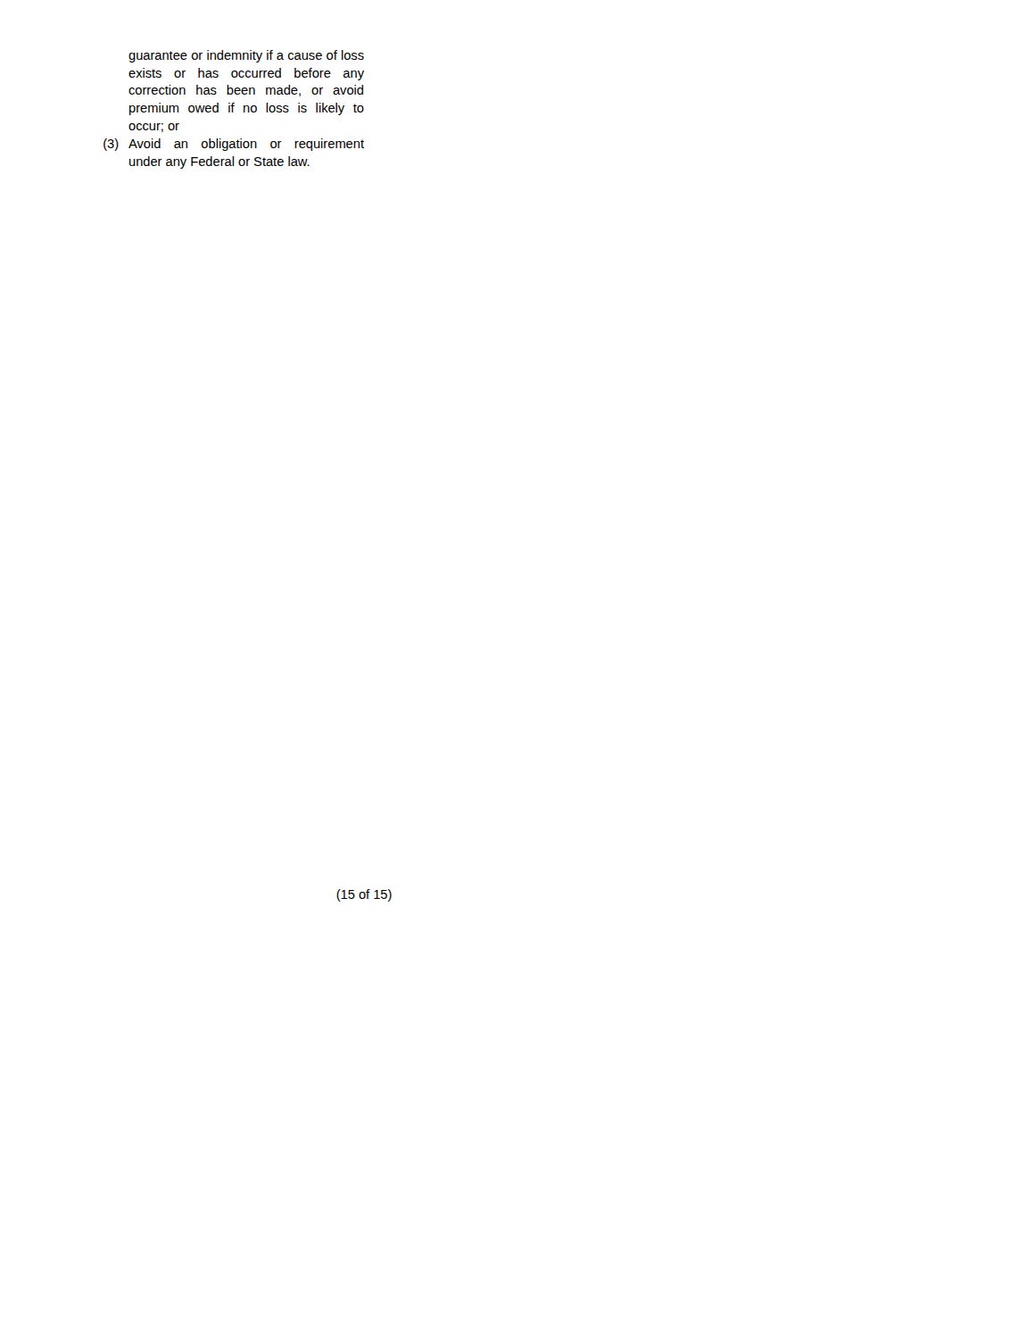guarantee or indemnity if a cause of loss exists or has occurred before any correction has been made, or avoid premium owed if no loss is likely to occur; or
(3)
Avoid an obligation or requirement under any Federal or State law.
(15 of 15)